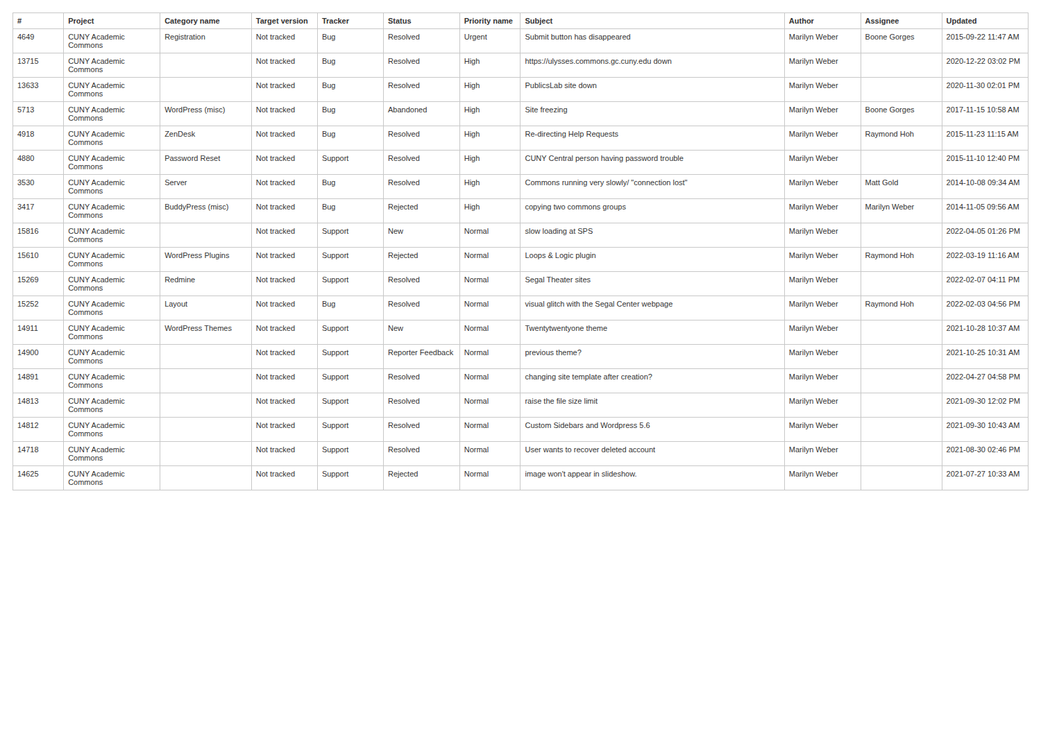| # | Project | Category name | Target version | Tracker | Status | Priority name | Subject | Author | Assignee | Updated |
| --- | --- | --- | --- | --- | --- | --- | --- | --- | --- | --- |
| 4649 | CUNY Academic Commons | Registration | Not tracked | Bug | Resolved | Urgent | Submit button has disappeared | Marilyn Weber | Boone Gorges | 2015-09-22 11:47 AM |
| 13715 | CUNY Academic Commons | | Not tracked | Bug | Resolved | High | https://ulysses.commons.gc.cuny.edu down | Marilyn Weber | | 2020-12-22 03:02 PM |
| 13633 | CUNY Academic Commons | | Not tracked | Bug | Resolved | High | PublicsLab site down | Marilyn Weber | | 2020-11-30 02:01 PM |
| 5713 | CUNY Academic Commons | WordPress (misc) | Not tracked | Bug | Abandoned | High | Site freezing | Marilyn Weber | Boone Gorges | 2017-11-15 10:58 AM |
| 4918 | CUNY Academic Commons | ZenDesk | Not tracked | Bug | Resolved | High | Re-directing Help Requests | Marilyn Weber | Raymond Hoh | 2015-11-23 11:15 AM |
| 4880 | CUNY Academic Commons | Password Reset | Not tracked | Support | Resolved | High | CUNY Central person having password trouble | Marilyn Weber | | 2015-11-10 12:40 PM |
| 3530 | CUNY Academic Commons | Server | Not tracked | Bug | Resolved | High | Commons running very slowly/ "connection lost" | Marilyn Weber | Matt Gold | 2014-10-08 09:34 AM |
| 3417 | CUNY Academic Commons | BuddyPress (misc) | Not tracked | Bug | Rejected | High | copying two commons groups | Marilyn Weber | Marilyn Weber | 2014-11-05 09:56 AM |
| 15816 | CUNY Academic Commons | | Not tracked | Support | New | Normal | slow loading at SPS | Marilyn Weber | | 2022-04-05 01:26 PM |
| 15610 | CUNY Academic Commons | WordPress Plugins | Not tracked | Support | Rejected | Normal | Loops & Logic plugin | Marilyn Weber | Raymond Hoh | 2022-03-19 11:16 AM |
| 15269 | CUNY Academic Commons | Redmine | Not tracked | Support | Resolved | Normal | Segal Theater sites | Marilyn Weber | | 2022-02-07 04:11 PM |
| 15252 | CUNY Academic Commons | Layout | Not tracked | Bug | Resolved | Normal | visual glitch with the Segal Center webpage | Marilyn Weber | Raymond Hoh | 2022-02-03 04:56 PM |
| 14911 | CUNY Academic Commons | WordPress Themes | Not tracked | Support | New | Normal | Twentytwentyone theme | Marilyn Weber | | 2021-10-28 10:37 AM |
| 14900 | CUNY Academic Commons | | Not tracked | Support | Reporter Feedback | Normal | previous theme? | Marilyn Weber | | 2021-10-25 10:31 AM |
| 14891 | CUNY Academic Commons | | Not tracked | Support | Resolved | Normal | changing site template after creation? | Marilyn Weber | | 2022-04-27 04:58 PM |
| 14813 | CUNY Academic Commons | | Not tracked | Support | Resolved | Normal | raise the file size limit | Marilyn Weber | | 2021-09-30 12:02 PM |
| 14812 | CUNY Academic Commons | | Not tracked | Support | Resolved | Normal | Custom Sidebars and Wordpress 5.6 | Marilyn Weber | | 2021-09-30 10:43 AM |
| 14718 | CUNY Academic Commons | | Not tracked | Support | Resolved | Normal | User wants to recover deleted account | Marilyn Weber | | 2021-08-30 02:46 PM |
| 14625 | CUNY Academic Commons | | Not tracked | Support | Rejected | Normal | image won't appear in slideshow. | Marilyn Weber | | 2021-07-27 10:33 AM |